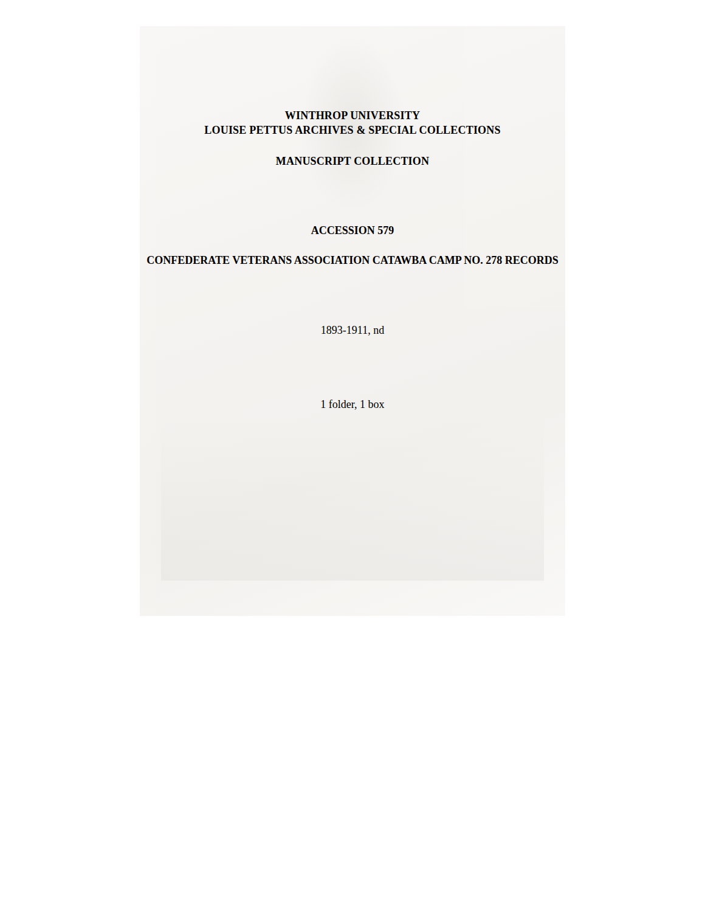WINTHROP UNIVERSITY
LOUISE PETTUS ARCHIVES & SPECIAL COLLECTIONS
MANUSCRIPT COLLECTION
ACCESSION 579
CONFEDERATE VETERANS ASSOCIATION CATAWBA CAMP NO. 278 RECORDS
1893-1911, nd
1 folder, 1 box